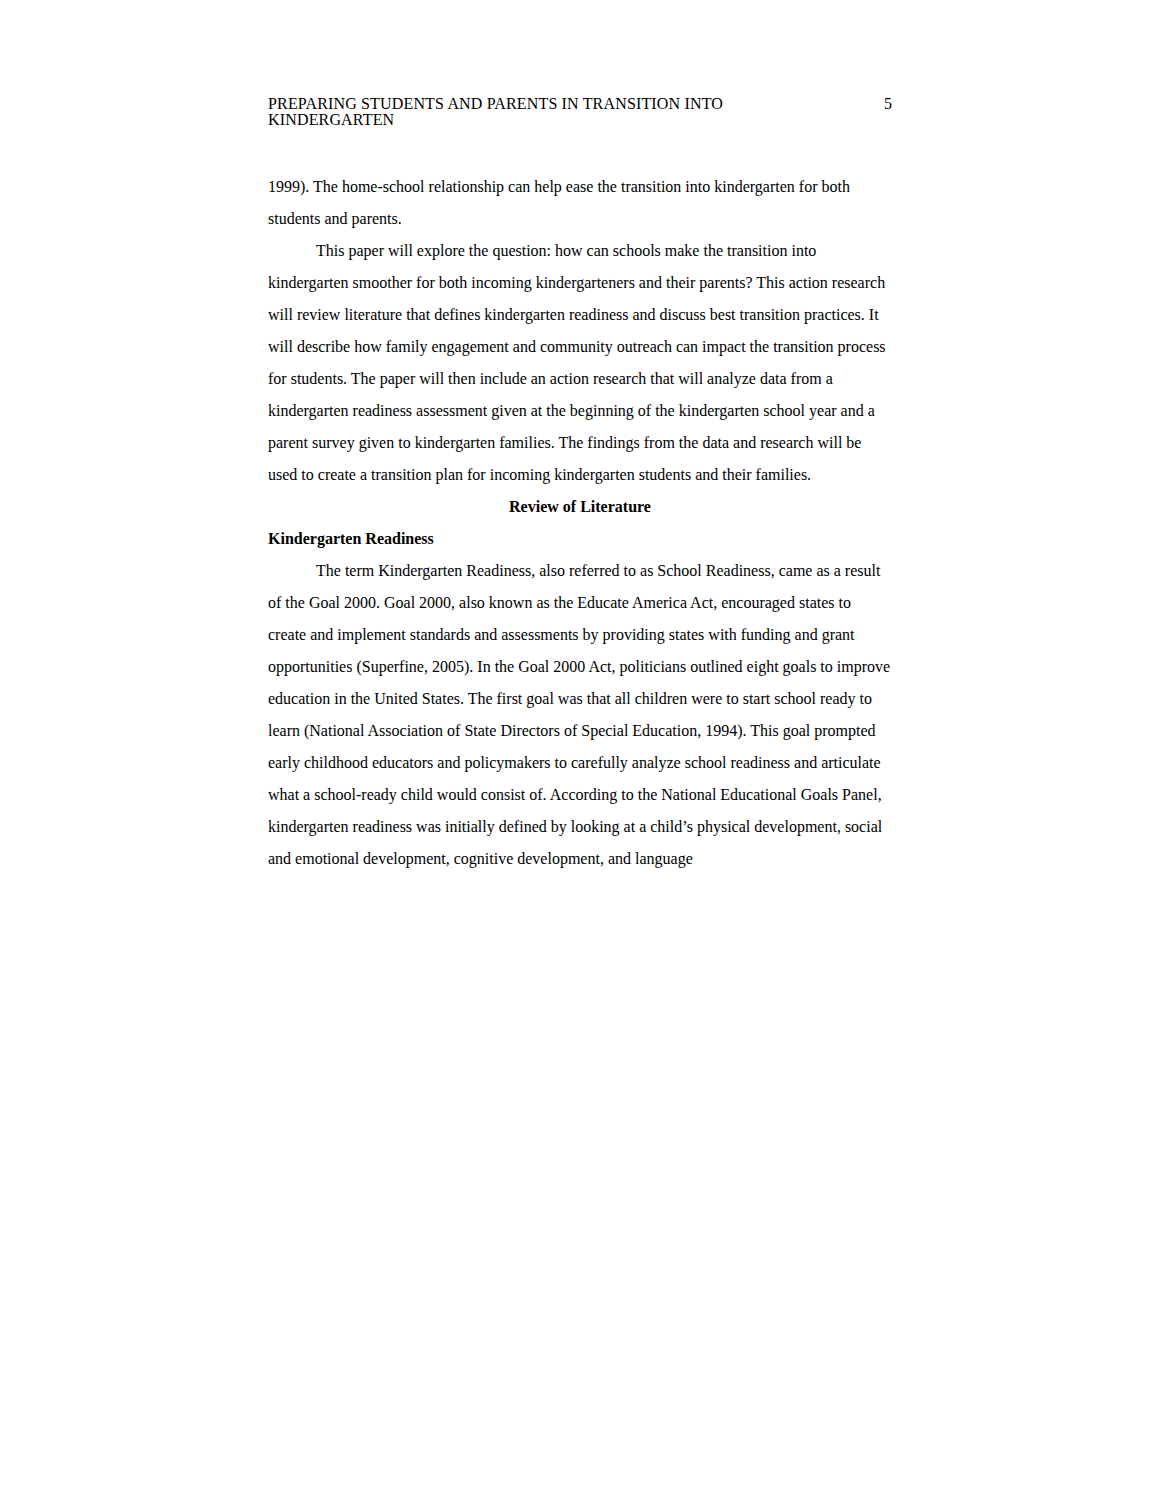Preparing Students and Parents in Transition into Kindergarten 5
1999). The home-school relationship can help ease the transition into kindergarten for both students and parents.
This paper will explore the question: how can schools make the transition into kindergarten smoother for both incoming kindergarteners and their parents? This action research will review literature that defines kindergarten readiness and discuss best transition practices. It will describe how family engagement and community outreach can impact the transition process for students. The paper will then include an action research that will analyze data from a kindergarten readiness assessment given at the beginning of the kindergarten school year and a parent survey given to kindergarten families. The findings from the data and research will be used to create a transition plan for incoming kindergarten students and their families.
Review of Literature
Kindergarten Readiness
The term Kindergarten Readiness, also referred to as School Readiness, came as a result of the Goal 2000. Goal 2000, also known as the Educate America Act, encouraged states to create and implement standards and assessments by providing states with funding and grant opportunities (Superfine, 2005). In the Goal 2000 Act, politicians outlined eight goals to improve education in the United States. The first goal was that all children were to start school ready to learn (National Association of State Directors of Special Education, 1994). This goal prompted early childhood educators and policymakers to carefully analyze school readiness and articulate what a school-ready child would consist of. According to the National Educational Goals Panel, kindergarten readiness was initially defined by looking at a child’s physical development, social and emotional development, cognitive development, and language